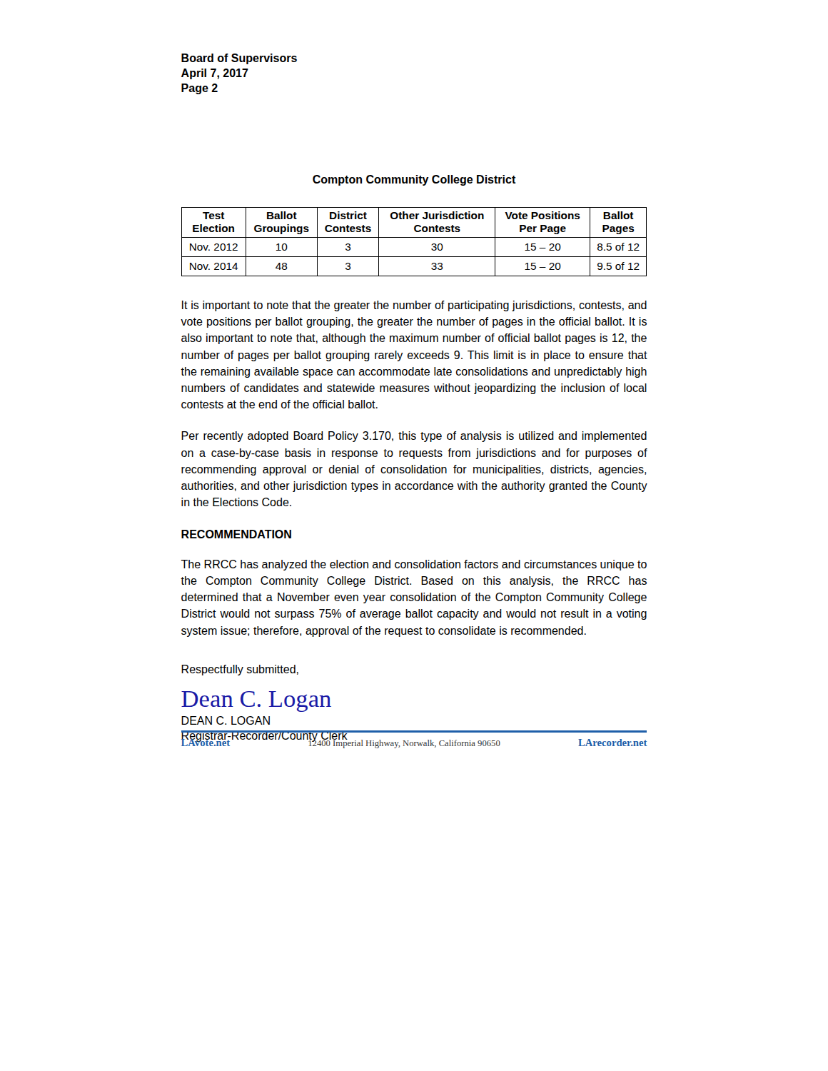Board of Supervisors
April 7, 2017
Page 2
Compton Community College District
| Test Election | Ballot Groupings | District Contests | Other Jurisdiction Contests | Vote Positions Per Page | Ballot Pages |
| --- | --- | --- | --- | --- | --- |
| Nov. 2012 | 10 | 3 | 30 | 15 – 20 | 8.5 of 12 |
| Nov. 2014 | 48 | 3 | 33 | 15 – 20 | 9.5 of 12 |
It is important to note that the greater the number of participating jurisdictions, contests, and vote positions per ballot grouping, the greater the number of pages in the official ballot. It is also important to note that, although the maximum number of official ballot pages is 12, the number of pages per ballot grouping rarely exceeds 9. This limit is in place to ensure that the remaining available space can accommodate late consolidations and unpredictably high numbers of candidates and statewide measures without jeopardizing the inclusion of local contests at the end of the official ballot.
Per recently adopted Board Policy 3.170, this type of analysis is utilized and implemented on a case-by-case basis in response to requests from jurisdictions and for purposes of recommending approval or denial of consolidation for municipalities, districts, agencies, authorities, and other jurisdiction types in accordance with the authority granted the County in the Elections Code.
RECOMMENDATION
The RRCC has analyzed the election and consolidation factors and circumstances unique to the Compton Community College District. Based on this analysis, the RRCC has determined that a November even year consolidation of the Compton Community College District would not surpass 75% of average ballot capacity and would not result in a voting system issue; therefore, approval of the request to consolidate is recommended.
Respectfully submitted,
Dean C. Logan
DEAN C. LOGAN
Registrar-Recorder/County Clerk
LAvote.net 12400 Imperial Highway, Norwalk, California 90650 LArecorder.net